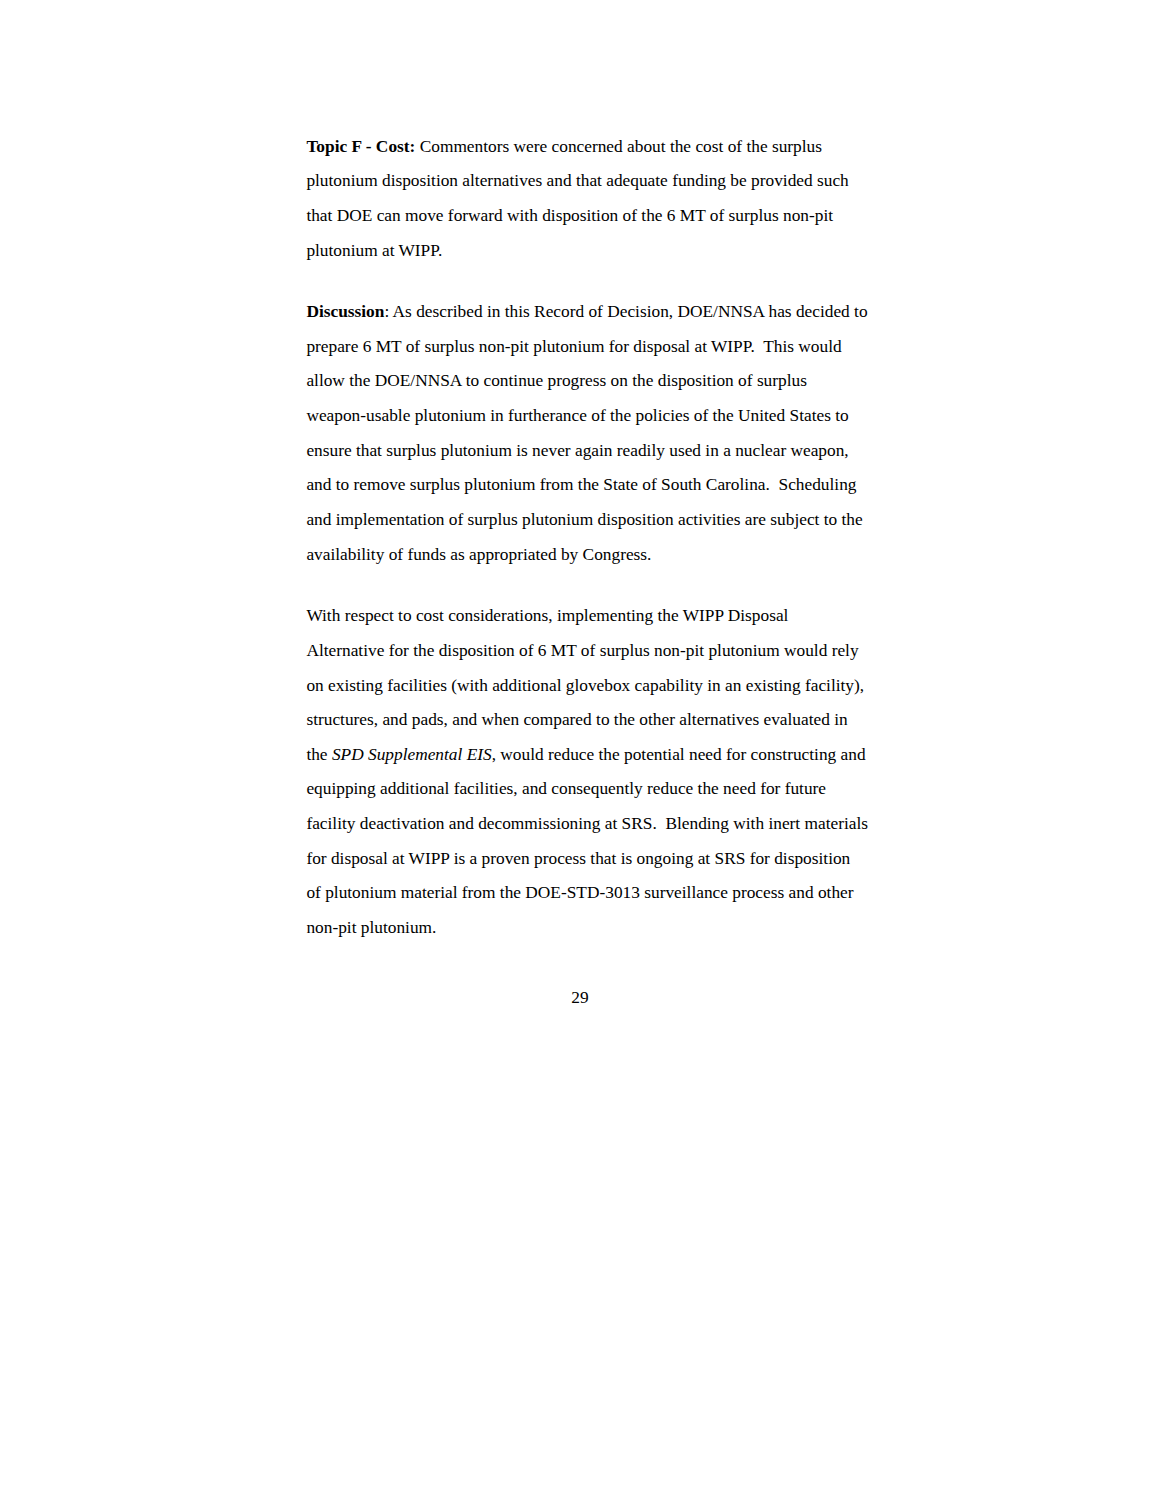Topic F - Cost: Commentors were concerned about the cost of the surplus plutonium disposition alternatives and that adequate funding be provided such that DOE can move forward with disposition of the 6 MT of surplus non-pit plutonium at WIPP.
Discussion: As described in this Record of Decision, DOE/NNSA has decided to prepare 6 MT of surplus non-pit plutonium for disposal at WIPP. This would allow the DOE/NNSA to continue progress on the disposition of surplus weapon-usable plutonium in furtherance of the policies of the United States to ensure that surplus plutonium is never again readily used in a nuclear weapon, and to remove surplus plutonium from the State of South Carolina. Scheduling and implementation of surplus plutonium disposition activities are subject to the availability of funds as appropriated by Congress.
With respect to cost considerations, implementing the WIPP Disposal Alternative for the disposition of 6 MT of surplus non-pit plutonium would rely on existing facilities (with additional glovebox capability in an existing facility), structures, and pads, and when compared to the other alternatives evaluated in the SPD Supplemental EIS, would reduce the potential need for constructing and equipping additional facilities, and consequently reduce the need for future facility deactivation and decommissioning at SRS. Blending with inert materials for disposal at WIPP is a proven process that is ongoing at SRS for disposition of plutonium material from the DOE-STD-3013 surveillance process and other non-pit plutonium.
29